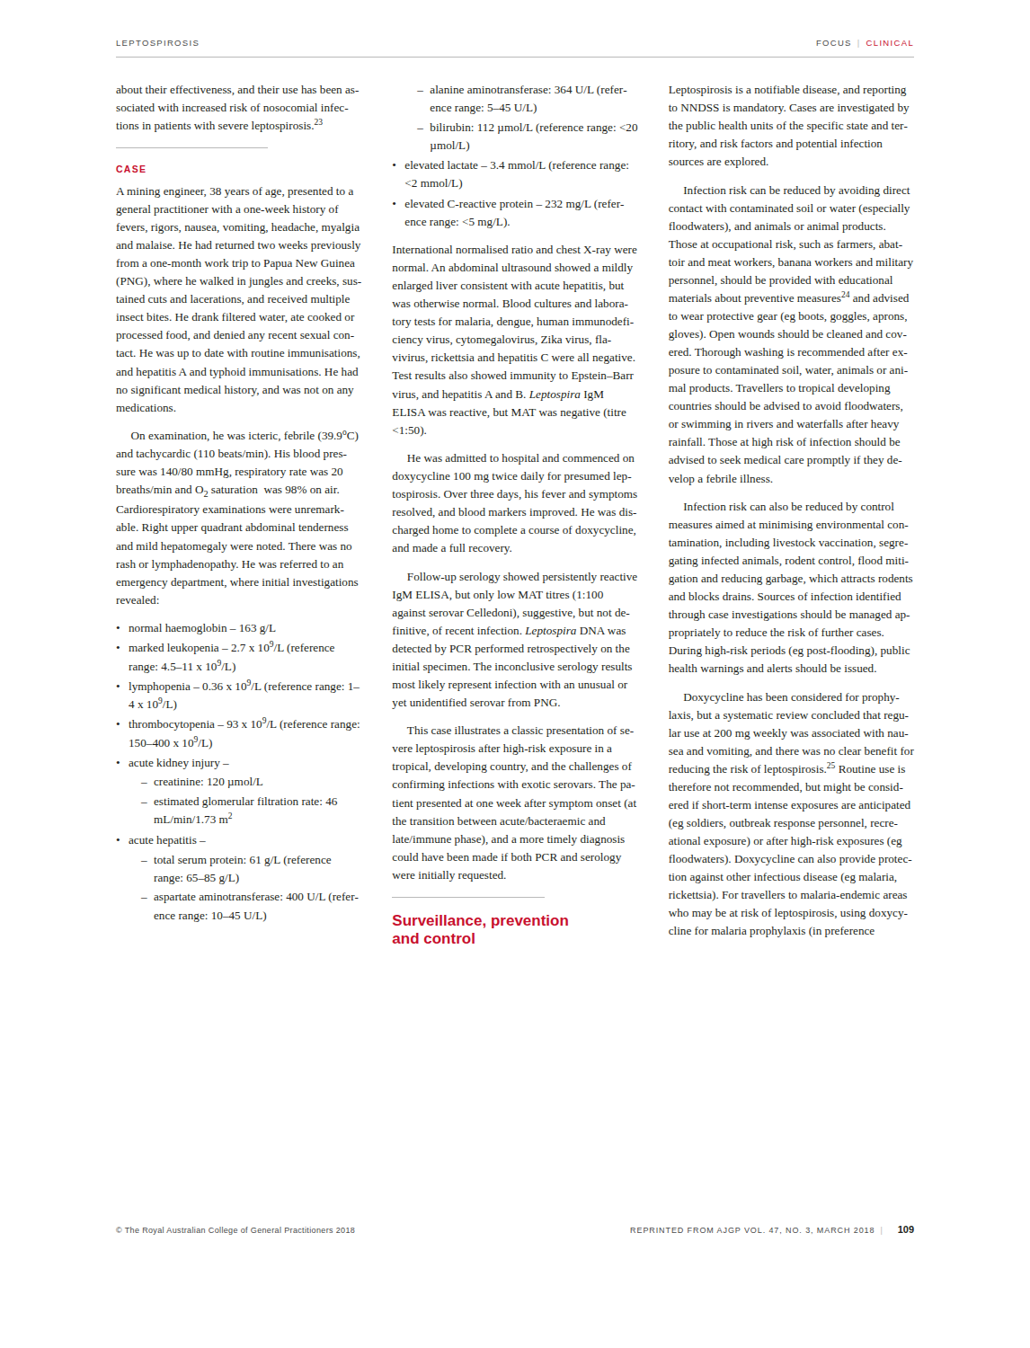Leptospirosis
Focus|Clinical
about their effectiveness, and their use has been associated with increased risk of nosocomial infections in patients with severe leptospirosis.23
Case
A mining engineer, 38 years of age, presented to a general practitioner with a one-week history of fevers, rigors, nausea, vomiting, headache, myalgia and malaise. He had returned two weeks previously from a one-month work trip to Papua New Guinea (PNG), where he walked in jungles and creeks, sustained cuts and lacerations, and received multiple insect bites. He drank filtered water, ate cooked or processed food, and denied any recent sexual contact. He was up to date with routine immunisations, and hepatitis A and typhoid immunisations. He had no significant medical history, and was not on any medications.
On examination, he was icteric, febrile (39.9o C) and tachycardic (110 beats/min). His blood pressure was 140/80 mmHg, respiratory rate was 20 breaths/min and O2 saturation was 98% on air. Cardiorespiratory examinations were unremarkable. Right upper quadrant abdominal tenderness and mild hepatomegaly were noted. There was no rash or lymphadenopathy. He was referred to an emergency department, where initial investigations revealed:
normal haemoglobin – 163 g/L
marked leukopenia – 2.7 x 109/L (reference range: 4.5–11 x 109/L)
lymphopenia – 0.36 x 109/L (reference range: 1–4 x 109/L)
thrombocytopenia – 93 x 109/L (reference range: 150–400 x 109/L)
acute kidney injury –
creatinine: 120 µmol/L
estimated glomerular filtration rate: 46 mL/min/1.73 m2
acute hepatitis –
total serum protein: 61 g/L (reference range: 65–85 g/L)
aspartate aminotransferase: 400 U/L (reference range: 10–45 U/L)
alanine aminotransferase: 364 U/L (reference range: 5–45 U/L)
bilirubin: 112 µmol/L (reference range: <20 µmol/L)
elevated lactate – 3.4 mmol/L (reference range: <2 mmol/L)
elevated C-reactive protein – 232 mg/L (reference range: <5 mg/L).
International normalised ratio and chest X-ray were normal. An abdominal ultrasound showed a mildly enlarged liver consistent with acute hepatitis, but was otherwise normal. Blood cultures and laboratory tests for malaria, dengue, human immunodeficiency virus, cytomegalovirus, Zika virus, flavivirus, rickettsia and hepatitis C were all negative. Test results also showed immunity to Epstein–Barr virus, and hepatitis A and B. Leptospira IgM ELISA was reactive, but MAT was negative (titre <1:50).
He was admitted to hospital and commenced on doxycycline 100 mg twice daily for presumed leptospirosis. Over three days, his fever and symptoms resolved, and blood markers improved. He was discharged home to complete a course of doxycycline, and made a full recovery.
Follow-up serology showed persistently reactive IgM ELISA, but only low MAT titres (1:100 against serovar Celledoni), suggestive, but not definitive, of recent infection. Leptospira DNA was detected by PCR performed retrospectively on the initial specimen. The inconclusive serology results most likely represent infection with an unusual or yet unidentified serovar from PNG.
This case illustrates a classic presentation of severe leptospirosis after high-risk exposure in a tropical, developing country, and the challenges of confirming infections with exotic serovars. The patient presented at one week after symptom onset (at the transition between acute/bacteraemic and late/immune phase), and a more timely diagnosis could have been made if both PCR and serology were initially requested.
Surveillance, prevention
and control
Leptospirosis is a notifiable disease, and reporting to NNDSS is mandatory. Cases are investigated by the public health units of the specific state and territory, and risk factors and potential infection sources are explored.
Infection risk can be reduced by avoiding direct contact with contaminated soil or water (especially floodwaters), and animals or animal products. Those at occupational risk, such as farmers, abattoir and meat workers, banana workers and military personnel, should be provided with educational materials about preventive measures24 and advised to wear protective gear (eg boots, goggles, aprons, gloves). Open wounds should be cleaned and covered. Thorough washing is recommended after exposure to contaminated soil, water, animals or animal products. Travellers to tropical developing countries should be advised to avoid floodwaters, or swimming in rivers and waterfalls after heavy rainfall. Those at high risk of infection should be advised to seek medical care promptly if they develop a febrile illness.
Infection risk can also be reduced by control measures aimed at minimising environmental contamination, including livestock vaccination, segregating infected animals, rodent control, flood mitigation and reducing garbage, which attracts rodents and blocks drains. Sources of infection identified through case investigations should be managed appropriately to reduce the risk of further cases. During high-risk periods (eg post-flooding), public health warnings and alerts should be issued.
Doxycycline has been considered for prophylaxis, but a systematic review concluded that regular use at 200 mg weekly was associated with nausea and vomiting, and there was no clear benefit for reducing the risk of leptospirosis.25 Routine use is therefore not recommended, but might be considered if short-term intense exposures are anticipated (eg soldiers, outbreak response personnel, recreational exposure) or after high-risk exposures (eg floodwaters). Doxycycline can also provide protection against other infectious disease (eg malaria, rickettsia). For travellers to malaria-endemic areas who may be at risk of leptospirosis, using doxycycline for malaria prophylaxis (in preference
© The Royal Australian College of General Practitioners 2018
Reprinted from AJGP Vol. 47, No. 3, March 2018|109